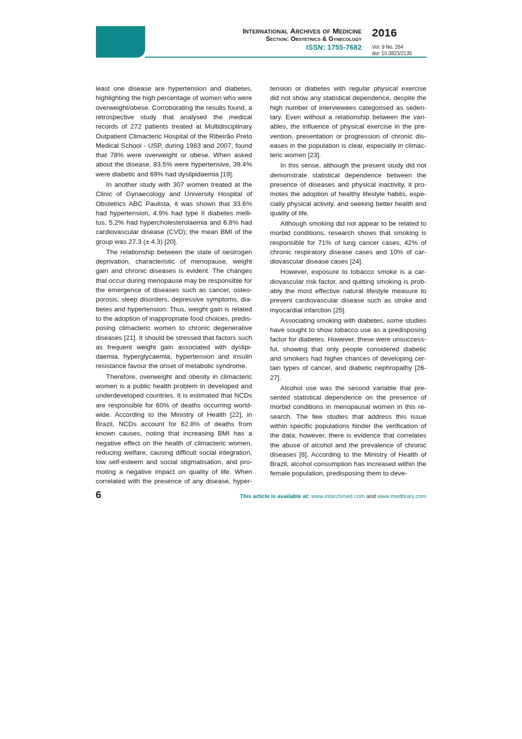International Archives of Medicine
Section: Obstetrics & Gynecology
ISSN: 1755-7682
2016
Vol. 9 No. 264
doi: 10.3823/2135
least one disease are hypertension and diabetes, highlighting the high percentage of women who were overweight/obese. Corroborating the results found, a retrospective study that analysed the medical records of 272 patients treated at Multidisciplinary Outpatient Climacteric Hospital of the Ribeirão Preto Medical School - USP, during 1983 and 2007, found that 78% were overweight or obese. When asked about the disease, 83.5% were hypertensive, 39.4% were diabetic and 69% had dyslipidaemia [19].
In another study with 307 women treated at the Clinic of Gynaecology and University Hospital of Obstetrics ABC Paulista, it was shown that 33.6% had hypertension, 4.9% had type II diabetes mellitus, 5.2% had hypercholesterolaemia and 6.8% had cardiovascular disease (CVD); the mean BMI of the group was 27.3 (± 4.3) [20].
The relationship between the state of oestrogen deprivation, characteristic of menopause, weight gain and chronic diseases is evident. The changes that occur during menopause may be responsible for the emergence of diseases such as cancer, osteoporosis, sleep disorders, depressive symptoms, diabetes and hypertension. Thus, weight gain is related to the adoption of inappropriate food choices, predisposing climacteric women to chronic degenerative diseases [21]. It should be stressed that factors such as frequent weight gain associated with dyslipidaemia, hyperglycaemia, hypertension and insulin resistance favour the onset of metabolic syndrome.
Therefore, overweight and obesity in climacteric women is a public health problem in developed and underdeveloped countries. It is estimated that NCDs are responsible for 60% of deaths occurring worldwide. According to the Ministry of Health [22], in Brazil, NCDs account for 62.8% of deaths from known causes, noting that increasing BMI has a negative effect on the health of climacteric women, reducing welfare, causing difficult social integration, low self-esteem and social stigmatisation, and promoting a negative impact on quality of life. When correlated with the presence of any disease, hypertension or diabetes with regular physical exercise did not show any statistical dependence, despite the high number of interviewees categorised as sedentary. Even without a relationship between the variables, the influence of physical exercise in the prevention, presentation or progression of chronic diseases in the population is clear, especially in climacteric women [23].
In this sense, although the present study did not demonstrate statistical dependence between the presence of diseases and physical inactivity, it promotes the adoption of healthy lifestyle habits, especially physical activity, and seeking better health and quality of life.
Although smoking did not appear to be related to morbid conditions, research shows that smoking is responsible for 71% of lung cancer cases, 42% of chronic respiratory disease cases and 10% of cardiovascular disease cases [24].
However, exposure to tobacco smoke is a cardiovascular risk factor, and quitting smoking is probably the most effective natural lifestyle measure to prevent cardiovascular disease such as stroke and myocardial infarction [25].
Associating smoking with diabetes, some studies have sought to show tobacco use as a predisposing factor for diabetes. However, these were unsuccessful, showing that only people considered diabetic and smokers had higher chances of developing certain types of cancer, and diabetic nephropathy [26-27].
Alcohol use was the second variable that presented statistical dependence on the presence of morbid conditions in menopausal women in this research. The few studies that address this issue within specific populations hinder the verification of the data; however, there is evidence that correlates the abuse of alcohol and the prevalence of chronic diseases [8]. According to the Ministry of Health of Brazil, alcohol consumption has increased within the female population, predisposing them to deve-
6
This article is available at: www.intarchmed.com and www.medbrary.com